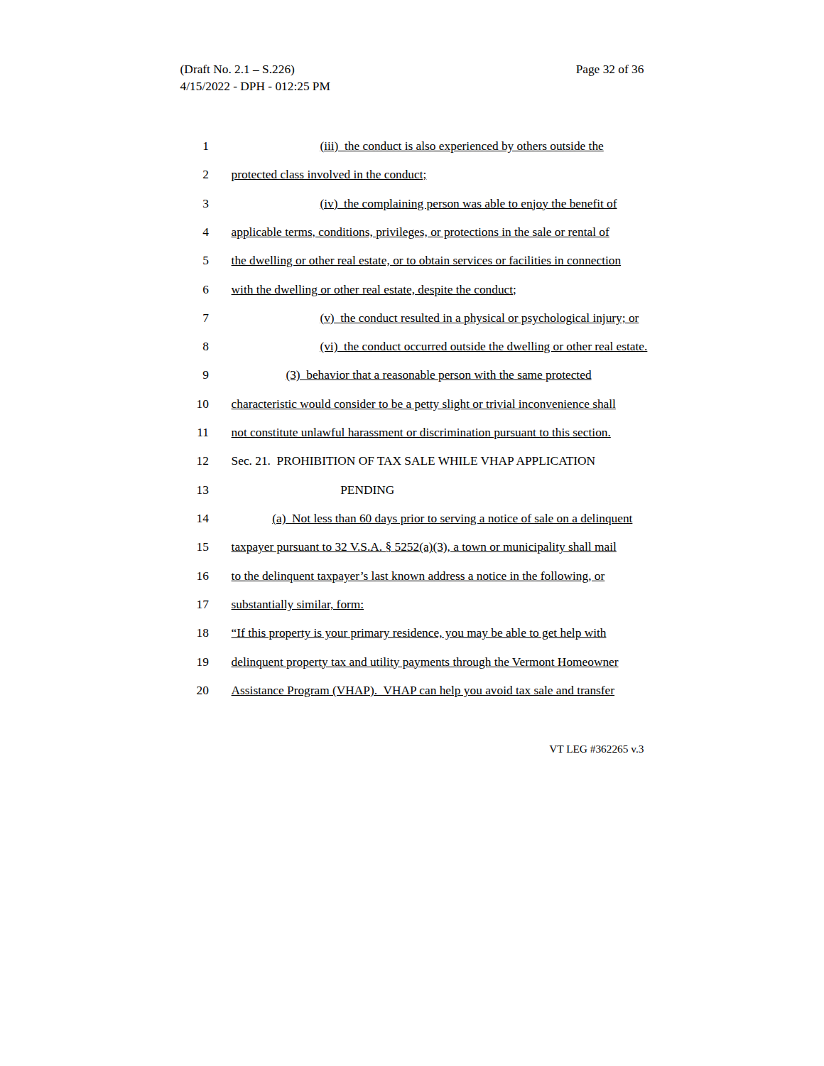(Draft No. 2.1 – S.226)
4/15/2022 - DPH - 012:25 PM
Page 32 of 36
(iii) the conduct is also experienced by others outside the
protected class involved in the conduct;
(iv) the complaining person was able to enjoy the benefit of
applicable terms, conditions, privileges, or protections in the sale or rental of
the dwelling or other real estate, or to obtain services or facilities in connection
with the dwelling or other real estate, despite the conduct;
(v) the conduct resulted in a physical or psychological injury; or
(vi) the conduct occurred outside the dwelling or other real estate.
(3) behavior that a reasonable person with the same protected
characteristic would consider to be a petty slight or trivial inconvenience shall
not constitute unlawful harassment or discrimination pursuant to this section.
Sec. 21. PROHIBITION OF TAX SALE WHILE VHAP APPLICATION
PENDING
(a) Not less than 60 days prior to serving a notice of sale on a delinquent
taxpayer pursuant to 32 V.S.A. § 5252(a)(3), a town or municipality shall mail
to the delinquent taxpayer’s last known address a notice in the following, or
substantially similar, form:
“If this property is your primary residence, you may be able to get help with
delinquent property tax and utility payments through the Vermont Homeowner
Assistance Program (VHAP). VHAP can help you avoid tax sale and transfer
VT LEG #362265 v.3